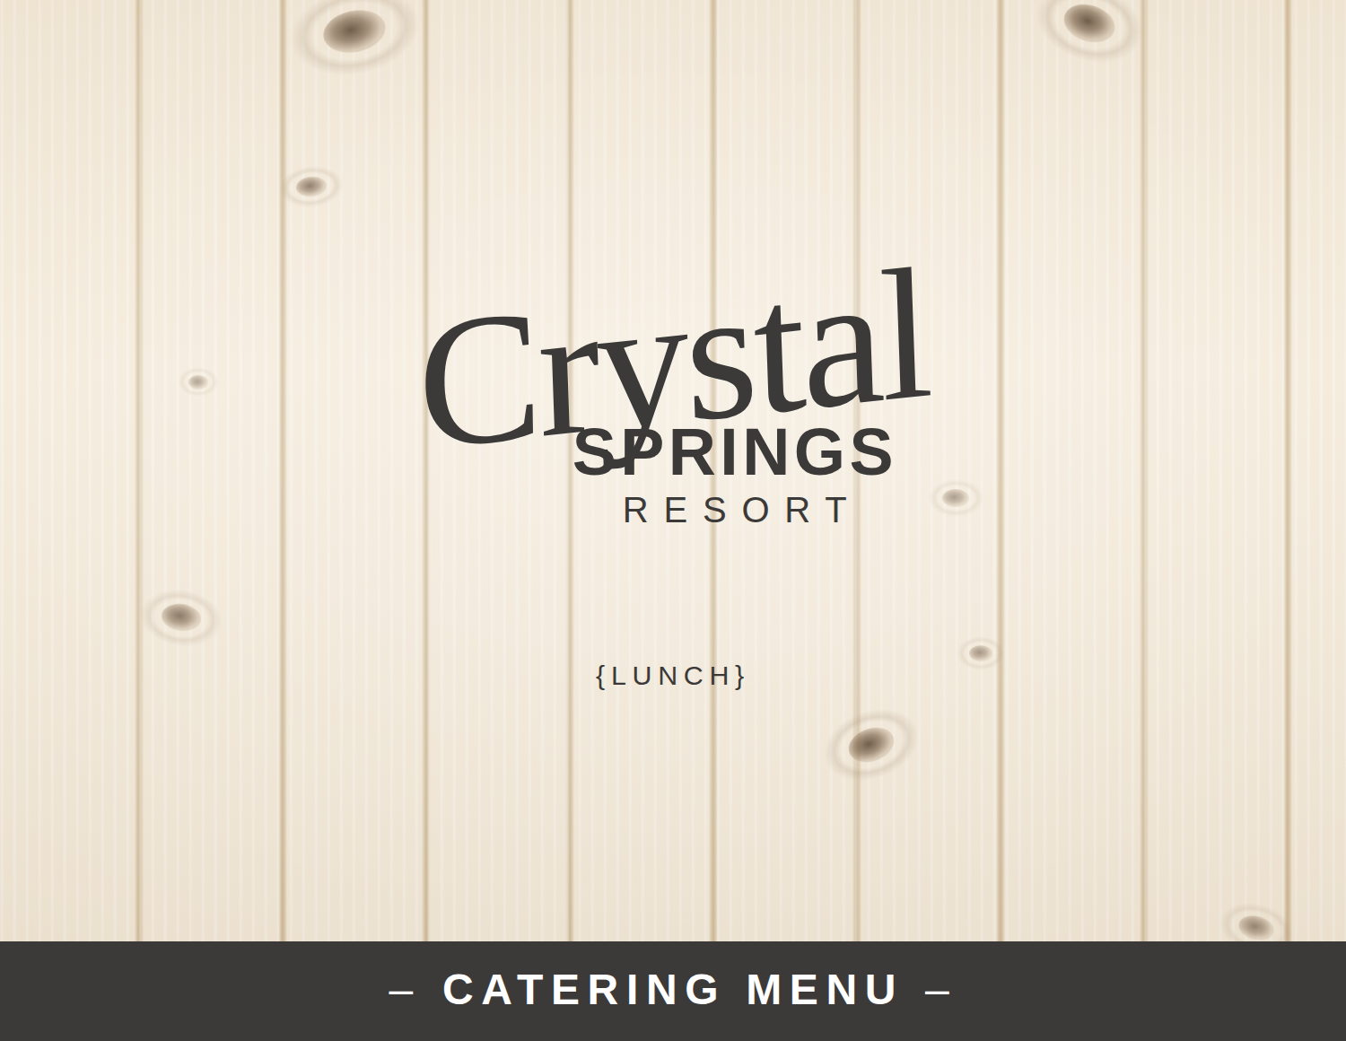Crystal SPRINGS RESORT
{LUNCH}
–Catering Menu–